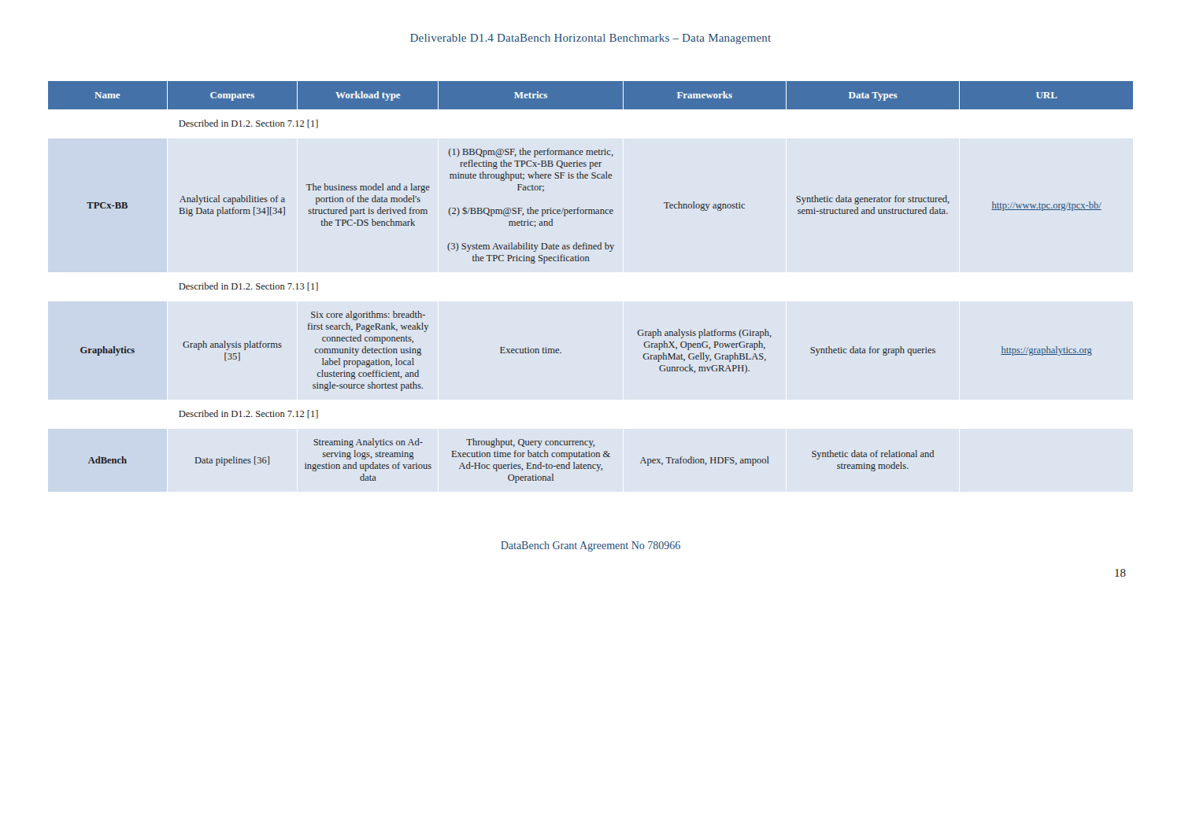Deliverable D1.4 DataBench Horizontal Benchmarks – Data Management
| Name | Compares | Workload type | Metrics | Frameworks | Data Types | URL |
| --- | --- | --- | --- | --- | --- | --- |
| | Described in D1.2. Section 7.12 [1] | | |
| TPCx-BB | Analytical capabilities of a Big Data platform [34][34] | The business model and a large portion of the data model's structured part is derived from the TPC-DS benchmark | (1) BBQpm@SF, the performance metric, reflecting the TPCx-BB Queries per minute throughput; where SF is the Scale Factor; (2) $/BBQpm@SF, the price/performance metric; and (3) System Availability Date as defined by the TPC Pricing Specification | Technology agnostic | Synthetic data generator for structured, semi-structured and unstructured data. | http://www.tpc.org/tpcx-bb/ |
| | Described in D1.2. Section 7.13 [1] | | |
| Graphalytics | Graph analysis platforms [35] | Six core algorithms: breadth-first search, PageRank, weakly connected components, community detection using label propagation, local clustering coefficient, and single-source shortest paths. | Execution time. | Graph analysis platforms (Giraph, GraphX, OpenG, PowerGraph, GraphMat, Gelly, GraphBLAS, Gunrock, mvGRAPH). | Synthetic data for graph queries | https://graphalytics.org |
| | Described in D1.2. Section 7.12 [1] | | |
| AdBench | Data pipelines [36] | Streaming Analytics on Ad-serving logs, streaming ingestion and updates of various data | Throughput, Query concurrency, Execution time for batch computation & Ad-Hoc queries, End-to-end latency, Operational | Apex, Trafodion, HDFS, ampool | Synthetic data of relational and streaming models. | |
DataBench Grant Agreement No 780966
18